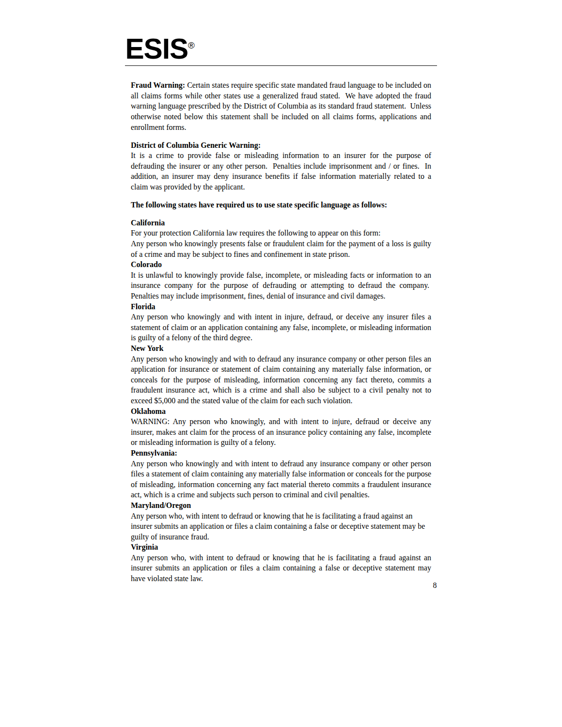ESIS®
Fraud Warning: Certain states require specific state mandated fraud language to be included on all claims forms while other states use a generalized fraud stated. We have adopted the fraud warning language prescribed by the District of Columbia as its standard fraud statement. Unless otherwise noted below this statement shall be included on all claims forms, applications and enrollment forms.
District of Columbia Generic Warning:
It is a crime to provide false or misleading information to an insurer for the purpose of defrauding the insurer or any other person. Penalties include imprisonment and / or fines. In addition, an insurer may deny insurance benefits if false information materially related to a claim was provided by the applicant.
The following states have required us to use state specific language as follows:
California
For your protection California law requires the following to appear on this form:
Any person who knowingly presents false or fraudulent claim for the payment of a loss is guilty of a crime and may be subject to fines and confinement in state prison.
Colorado
It is unlawful to knowingly provide false, incomplete, or misleading facts or information to an insurance company for the purpose of defrauding or attempting to defraud the company. Penalties may include imprisonment, fines, denial of insurance and civil damages.
Florida
Any person who knowingly and with intent in injure, defraud, or deceive any insurer files a statement of claim or an application containing any false, incomplete, or misleading information is guilty of a felony of the third degree.
New York
Any person who knowingly and with to defraud any insurance company or other person files an application for insurance or statement of claim containing any materially false information, or conceals for the purpose of misleading, information concerning any fact thereto, commits a fraudulent insurance act, which is a crime and shall also be subject to a civil penalty not to exceed $5,000 and the stated value of the claim for each such violation.
Oklahoma
WARNING: Any person who knowingly, and with intent to injure, defraud or deceive any insurer, makes ant claim for the process of an insurance policy containing any false, incomplete or misleading information is guilty of a felony.
Pennsylvania:
Any person who knowingly and with intent to defraud any insurance company or other person files a statement of claim containing any materially false information or conceals for the purpose of misleading, information concerning any fact material thereto commits a fraudulent insurance act, which is a crime and subjects such person to criminal and civil penalties.
Maryland/Oregon
Any person who, with intent to defraud or knowing that he is facilitating a fraud against an insurer submits an application or files a claim containing a false or deceptive statement may be guilty of insurance fraud.
Virginia
Any person who, with intent to defraud or knowing that he is facilitating a fraud against an insurer submits an application or files a claim containing a false or deceptive statement may have violated state law.
8